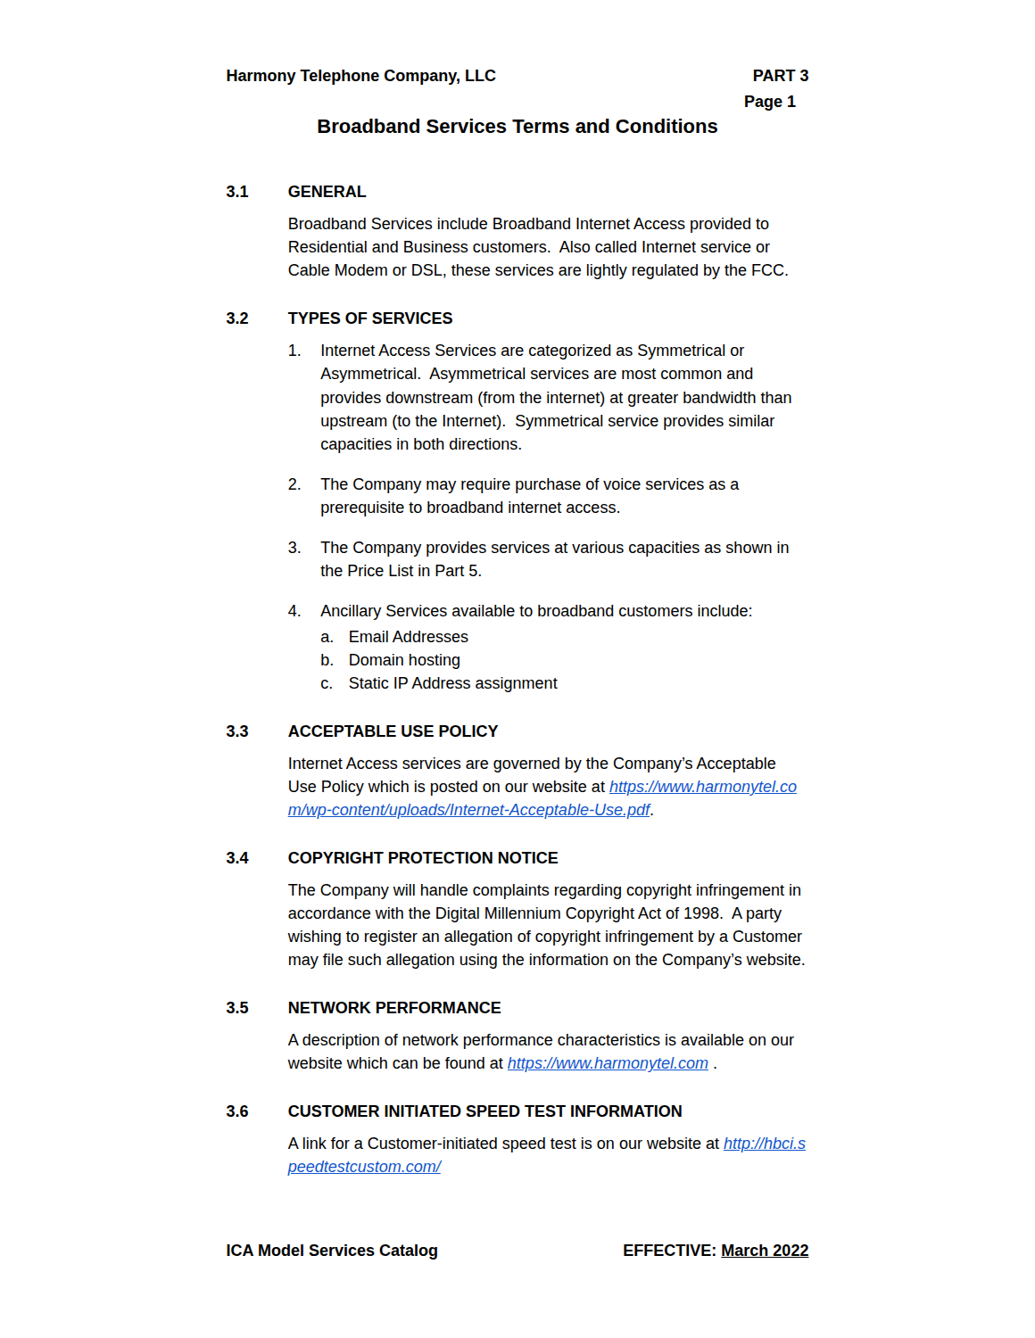Harmony Telephone Company, LLC
PART 3 Page 1
Broadband Services Terms and Conditions
3.1 GENERAL
Broadband Services include Broadband Internet Access provided to Residential and Business customers. Also called Internet service or Cable Modem or DSL, these services are lightly regulated by the FCC.
3.2 TYPES OF SERVICES
1. Internet Access Services are categorized as Symmetrical or Asymmetrical. Asymmetrical services are most common and provides downstream (from the internet) at greater bandwidth than upstream (to the Internet). Symmetrical service provides similar capacities in both directions.
2. The Company may require purchase of voice services as a prerequisite to broadband internet access.
3. The Company provides services at various capacities as shown in the Price List in Part 5.
4. Ancillary Services available to broadband customers include:
a. Email Addresses
b. Domain hosting
c. Static IP Address assignment
3.3 ACCEPTABLE USE POLICY
Internet Access services are governed by the Company’s Acceptable Use Policy which is posted on our website at https://www.harmonytel.com/wp-content/uploads/Internet-Acceptable-Use.pdf.
3.4 COPYRIGHT PROTECTION NOTICE
The Company will handle complaints regarding copyright infringement in accordance with the Digital Millennium Copyright Act of 1998. A party wishing to register an allegation of copyright infringement by a Customer may file such allegation using the information on the Company’s website.
3.5 NETWORK PERFORMANCE
A description of network performance characteristics is available on our website which can be found at https://www.harmonytel.com .
3.6 CUSTOMER INITIATED SPEED TEST INFORMATION
A link for a Customer-initiated speed test is on our website at http://hbci.speedtestcustom.com/
ICA Model Services Catalog
EFFECTIVE: March 2022